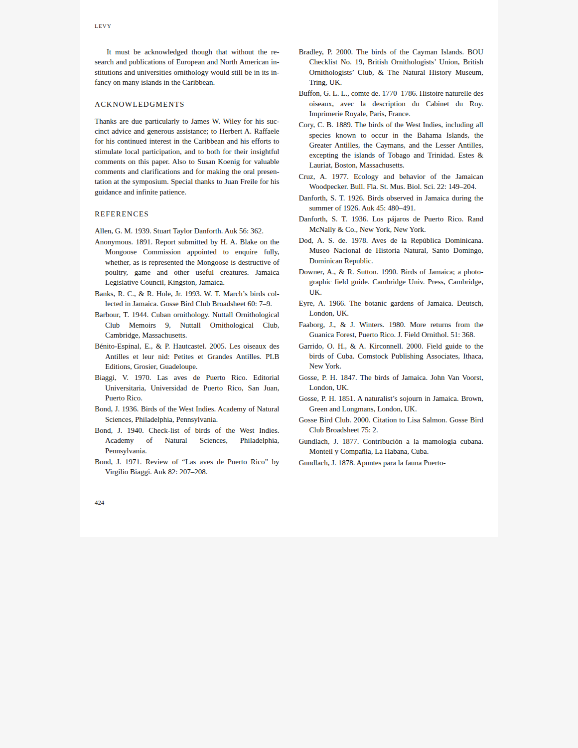Levy
It must be acknowledged though that without the research and publications of European and North American institutions and universities ornithology would still be in its infancy on many islands in the Caribbean.
Acknowledgments
Thanks are due particularly to James W. Wiley for his succinct advice and generous assistance; to Herbert A. Raffaele for his continued interest in the Caribbean and his efforts to stimulate local participation, and to both for their insightful comments on this paper. Also to Susan Koenig for valuable comments and clarifications and for making the oral presentation at the symposium. Special thanks to Juan Freile for his guidance and infinite patience.
References
Allen, G. M. 1939. Stuart Taylor Danforth. Auk 56: 362.
Anonymous. 1891. Report submitted by H. A. Blake on the Mongoose Commission appointed to enquire fully, whether, as is represented the Mongoose is destructive of poultry, game and other useful creatures. Jamaica Legislative Council, Kingston, Jamaica.
Banks, R. C., & R. Hole, Jr. 1993. W. T. March’s birds collected in Jamaica. Gosse Bird Club Broadsheet 60: 7–9.
Barbour, T. 1944. Cuban ornithology. Nuttall Ornithological Club Memoirs 9, Nuttall Ornithological Club, Cambridge, Massachusetts.
Bénito-Espinal, E., & P. Hautcastel. 2005. Les oiseaux des Antilles et leur nid: Petites et Grandes Antilles. PLB Editions, Grosier, Guadeloupe.
Biaggi, V. 1970. Las aves de Puerto Rico. Editorial Universitaria, Universidad de Puerto Rico, San Juan, Puerto Rico.
Bond, J. 1936. Birds of the West Indies. Academy of Natural Sciences, Philadelphia, Pennsylvania.
Bond, J. 1940. Check-list of birds of the West Indies. Academy of Natural Sciences, Philadelphia, Pennsylvania.
Bond, J. 1971. Review of “Las aves de Puerto Rico” by Virgilio Biaggi. Auk 82: 207–208.
Bradley, P. 2000. The birds of the Cayman Islands. BOU Checklist No. 19, British Ornithologists’ Union, British Ornithologists’ Club, & The Natural History Museum, Tring, UK.
Buffon, G. L. L., comte de. 1770–1786. Histoire naturelle des oiseaux, avec la description du Cabinet du Roy. Imprimerie Royale, Paris, France.
Cory, C. B. 1889. The birds of the West Indies, including all species known to occur in the Bahama Islands, the Greater Antilles, the Caymans, and the Lesser Antilles, excepting the islands of Tobago and Trinidad. Estes & Lauriat, Boston, Massachusetts.
Cruz, A. 1977. Ecology and behavior of the Jamaican Woodpecker. Bull. Fla. St. Mus. Biol. Sci. 22: 149–204.
Danforth, S. T. 1926. Birds observed in Jamaica during the summer of 1926. Auk 45: 480–491.
Danforth, S. T. 1936. Los pájaros de Puerto Rico. Rand McNally & Co., New York, New York.
Dod, A. S. de. 1978. Aves de la República Dominicana. Museo Nacional de Historia Natural, Santo Domingo, Dominican Republic.
Downer, A., & R. Sutton. 1990. Birds of Jamaica; a photographic field guide. Cambridge Univ. Press, Cambridge, UK.
Eyre, A. 1966. The botanic gardens of Jamaica. Deutsch, London, UK.
Faaborg, J., & J. Winters. 1980. More returns from the Guanica Forest, Puerto Rico. J. Field Ornithol. 51: 368.
Garrido, O. H., & A. Kirconnell. 2000. Field guide to the birds of Cuba. Comstock Publishing Associates, Ithaca, New York.
Gosse, P. H. 1847. The birds of Jamaica. John Van Voorst, London, UK.
Gosse, P. H. 1851. A naturalist’s sojourn in Jamaica. Brown, Green and Longmans, London, UK.
Gosse Bird Club. 2000. Citation to Lisa Salmon. Gosse Bird Club Broadsheet 75: 2.
Gundlach, J. 1877. Contribución a la mamología cubana. Monteil y Compañía, La Habana, Cuba.
Gundlach, J. 1878. Apuntes para la fauna Puerto-
424